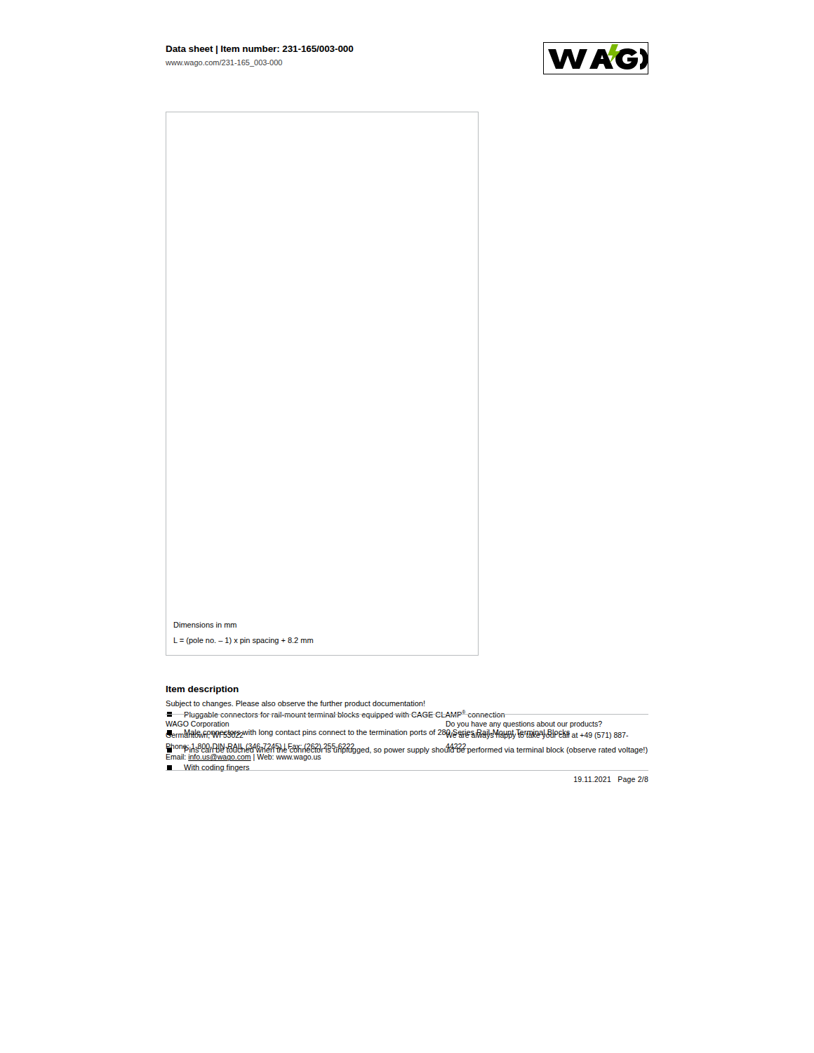Data sheet | Item number: 231-165/003-000
www.wago.com/231-165_003-000
Dimensions in mm
L = (pole no. – 1) x pin spacing + 8.2 mm
Item description
Pluggable connectors for rail-mount terminal blocks equipped with CAGE CLAMP® connection
Male connectors with long contact pins connect to the termination ports of 280 Series Rail-Mount Terminal Blocks
Pins can be touched when the connector is unplugged, so power supply should be performed via terminal block (observe rated voltage!)
With coding fingers
Subject to changes. Please also observe the further product documentation!
WAGO Corporation
Germantown, WI 53022
Phone: 1-800-DIN-RAIL (346-7245) | Fax: (262) 255-6222
Email: info.us@wago.com | Web: www.wago.us
Do you have any questions about our products?
We are always happy to take your call at +49 (571) 887-44222.
19.11.2021 Page 2/8